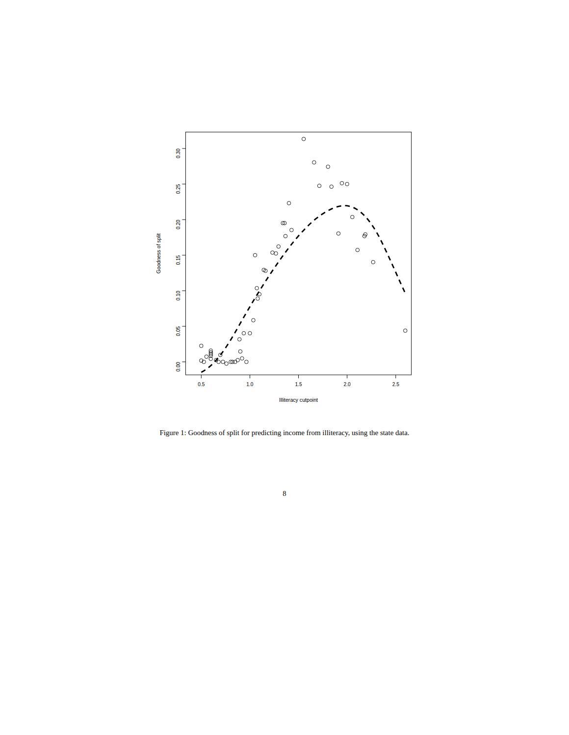Scatterplot of goodness of split against illiteracy cutpoint Open circles rise from near zero at low illiteracy cutpoints to a maximum near a cutpoint of about 1.6 to 2.0, then decline; a heavy dashed curve shows a smooth quadratic-like fit peaking near 1.8. 0.00 0.05 0.10 0.15 0.20 0.25 0.30 0.5 1.0 1.5 2.0 2.5 Illiteracy cutpoint Goodness of split
Figure 1: Goodness of split for predicting income from illiteracy, using the state data.
8